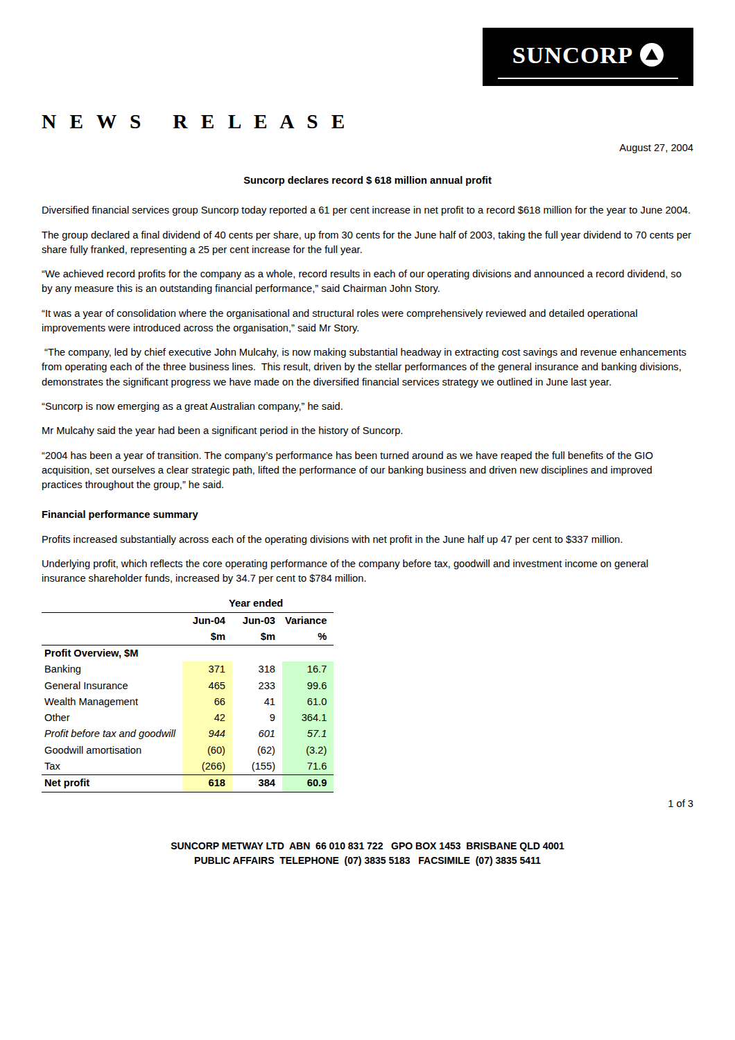SUNCORP
N E W S R E L E A S E
August 27, 2004
Suncorp declares record $ 618 million annual profit
Diversified financial services group Suncorp today reported a 61 per cent increase in net profit to a record $618 million for the year to June 2004.
The group declared a final dividend of 40 cents per share, up from 30 cents for the June half of 2003, taking the full year dividend to 70 cents per share fully franked, representing a 25 per cent increase for the full year.
“We achieved record profits for the company as a whole, record results in each of our operating divisions and announced a record dividend, so by any measure this is an outstanding financial performance,” said Chairman John Story.
“It was a year of consolidation where the organisational and structural roles were comprehensively reviewed and detailed operational improvements were introduced across the organisation,” said Mr Story.
“The company, led by chief executive John Mulcahy, is now making substantial headway in extracting cost savings and revenue enhancements from operating each of the three business lines. This result, driven by the stellar performances of the general insurance and banking divisions, demonstrates the significant progress we have made on the diversified financial services strategy we outlined in June last year.
“Suncorp is now emerging as a great Australian company,” he said.
Mr Mulcahy said the year had been a significant period in the history of Suncorp.
“2004 has been a year of transition. The company’s performance has been turned around as we have reaped the full benefits of the GIO acquisition, set ourselves a clear strategic path, lifted the performance of our banking business and driven new disciplines and improved practices throughout the group,” he said.
Financial performance summary
Profits increased substantially across each of the operating divisions with net profit in the June half up 47 per cent to $337 million.
Underlying profit, which reflects the core operating performance of the company before tax, goodwill and investment income on general insurance shareholder funds, increased by 34.7 per cent to $784 million.
| | Year ended |
| --- | --- |
| | Jun-04 | Jun-03 | Variance |
| | $m | $m | % |
| Profit Overview, $M | | | |
| Banking | 371 | 318 | 16.7 |
| General Insurance | 465 | 233 | 99.6 |
| Wealth Management | 66 | 41 | 61.0 |
| Other | 42 | 9 | 364.1 |
| Profit before tax and goodwill | 944 | 601 | 57.1 |
| Goodwill amortisation | (60) | (62) | (3.2) |
| Tax | (266) | (155) | 71.6 |
| Net profit | 618 | 384 | 60.9 |
1 of 3
SUNCORP METWAY LTD ABN 66 010 831 722 GPO BOX 1453 BRISBANE QLD 4001
PUBLIC AFFAIRS TELEPHONE (07) 3835 5183 FACSIMILE (07) 3835 5411